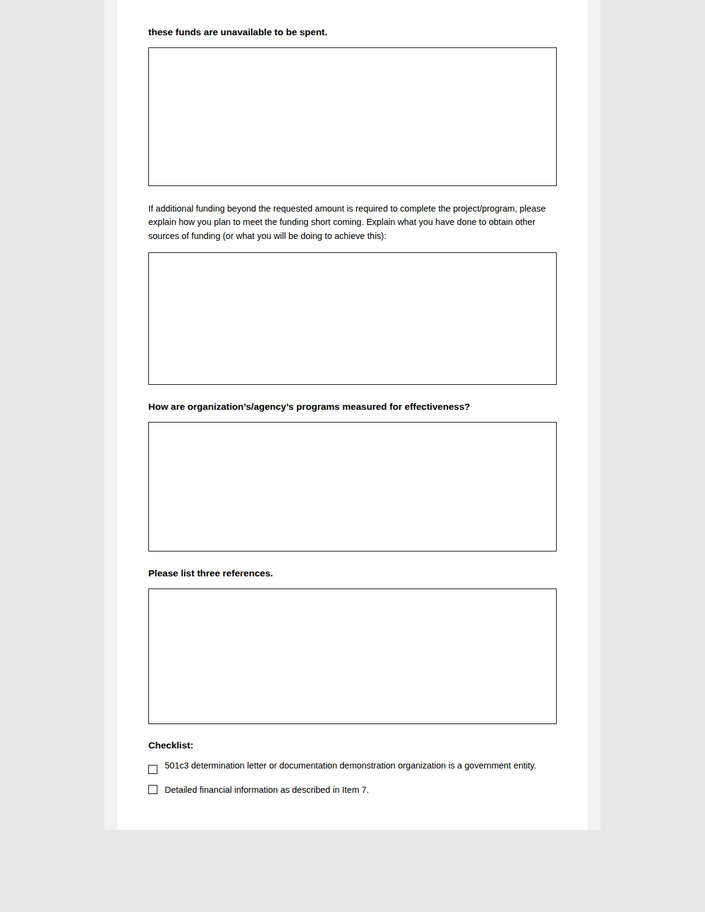these funds are unavailable to be spent.
If additional funding beyond the requested amount is required to complete the project/program, please explain how you plan to meet the funding short coming. Explain what you have done to obtain other sources of funding (or what you will be doing to achieve this):
How are organization’s/agency’s programs measured for effectiveness?
Please list three references.
Checklist:
501c3 determination letter or documentation demonstration organization is a government entity.
Detailed financial information as described in Item 7.